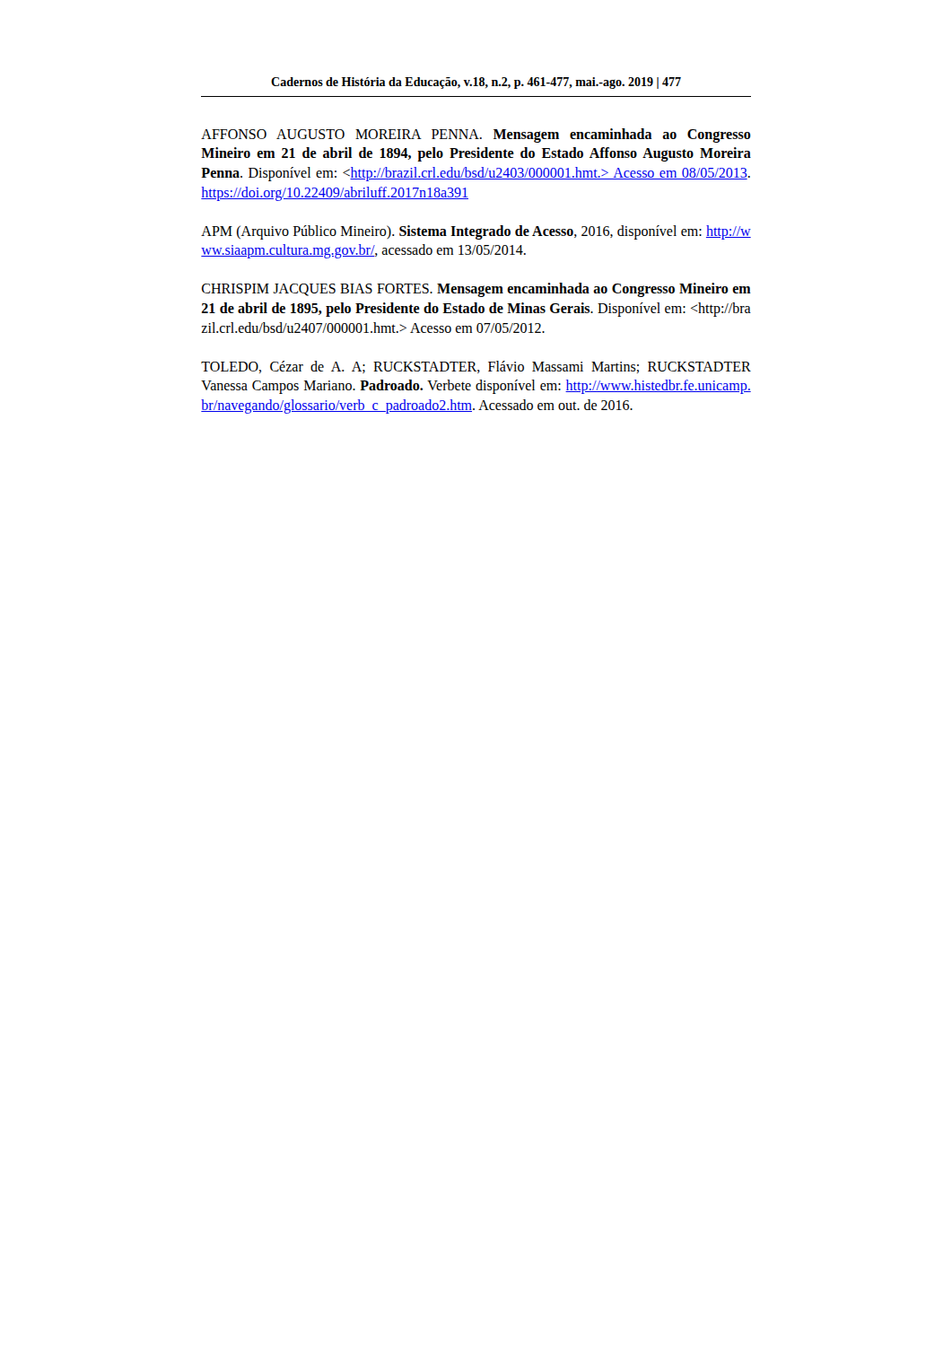Cadernos de História da Educação, v.18, n.2, p. 461-477, mai.-ago. 2019 | 477
Affonso Augusto Moreira Penna. Mensagem encaminhada ao Congresso Mineiro em 21 de abril de 1894, pelo Presidente do Estado Affonso Augusto Moreira Penna. Disponível em: <http://brazil.crl.edu/bsd/u2403/000001.hmt.> Acesso em 08/05/2013. https://doi.org/10.22409/abriluff.2017n18a391
APM (Arquivo Público Mineiro). Sistema Integrado de Acesso, 2016, disponível em: http://www.siaapm.cultura.mg.gov.br/, acessado em 13/05/2014.
Chrispim Jacques Bias Fortes. Mensagem encaminhada ao Congresso Mineiro em 21 de abril de 1895, pelo Presidente do Estado de Minas Gerais. Disponível em: <http://brazil.crl.edu/bsd/u2407/000001.hmt.> Acesso em 07/05/2012.
TOLEDO, Cézar de A. A; RUCKSTADTER, Flávio Massami Martins; RUCKSTADTER Vanessa Campos Mariano. Padroado. Verbete disponível em: http://www.histedbr.fe.unicamp.br/navegando/glossario/verb_c_padroado2.htm. Acessado em out. de 2016.